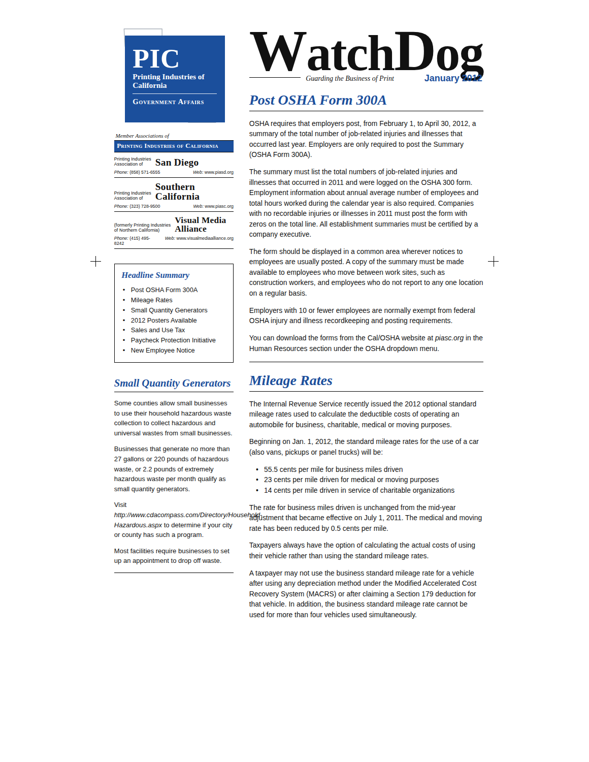PIC
Printing Industries of
California
Government Affairs
Member Associations of
Printing Industries of California
Printing Industries
Association of
San Diego
Phone: (858) 571-6555 Web: www.piasd.org
Printing Industries
Association of
Southern California
Phone: (323) 728-9500 Web: www.piasc.org
(formerly Printing Industries
of Northern California)
Visual Media Alliance
Phone: (415) 495-8242 Web: www.visualmediaalliance.org
Headline Summary
Post OSHA Form 300A
Mileage Rates
Small Quantity Generators
2012 Posters Available
Sales and Use Tax
Paycheck Protection Initiative
New Employee Notice
Small Quantity Generators
Some counties allow small businesses to use their household hazardous waste collection to collect hazardous and universal wastes from small businesses.
Businesses that generate no more than 27 gallons or 220 pounds of hazardous waste, or 2.2 pounds of extremely hazardous waste per month qualify as small quantity generators.
Visit http://www.cdacompass.com/Directory/Household-Hazardous.aspx to determine if your city or county has such a program.
Most facilities require businesses to set up an appointment to drop off waste.
WatchDog
Guarding the Business of Print January 2012
Post OSHA Form 300A
OSHA requires that employers post, from February 1, to April 30, 2012, a summary of the total number of job-related injuries and illnesses that occurred last year. Employers are only required to post the Summary (OSHA Form 300A).
The summary must list the total numbers of job-related injuries and illnesses that occurred in 2011 and were logged on the OSHA 300 form. Employment information about annual average number of employees and total hours worked during the calendar year is also required. Companies with no recordable injuries or illnesses in 2011 must post the form with zeros on the total line. All establishment summaries must be certified by a company executive.
The form should be displayed in a common area wherever notices to employees are usually posted. A copy of the summary must be made available to employees who move between work sites, such as construction workers, and employees who do not report to any one location on a regular basis.
Employers with 10 or fewer employees are normally exempt from federal OSHA injury and illness recordkeeping and posting requirements.
You can download the forms from the Cal/OSHA website at piasc.org in the Human Resources section under the OSHA dropdown menu.
Mileage Rates
The Internal Revenue Service recently issued the 2012 optional standard mileage rates used to calculate the deductible costs of operating an automobile for business, charitable, medical or moving purposes.
Beginning on Jan. 1, 2012, the standard mileage rates for the use of a car (also vans, pickups or panel trucks) will be:
55.5 cents per mile for business miles driven
23 cents per mile driven for medical or moving purposes
14 cents per mile driven in service of charitable organizations
The rate for business miles driven is unchanged from the mid-year adjustment that became effective on July 1, 2011. The medical and moving rate has been reduced by 0.5 cents per mile.
Taxpayers always have the option of calculating the actual costs of using their vehicle rather than using the standard mileage rates.
A taxpayer may not use the business standard mileage rate for a vehicle after using any depreciation method under the Modified Accelerated Cost Recovery System (MACRS) or after claiming a Section 179 deduction for that vehicle. In addition, the business standard mileage rate cannot be used for more than four vehicles used simultaneously.